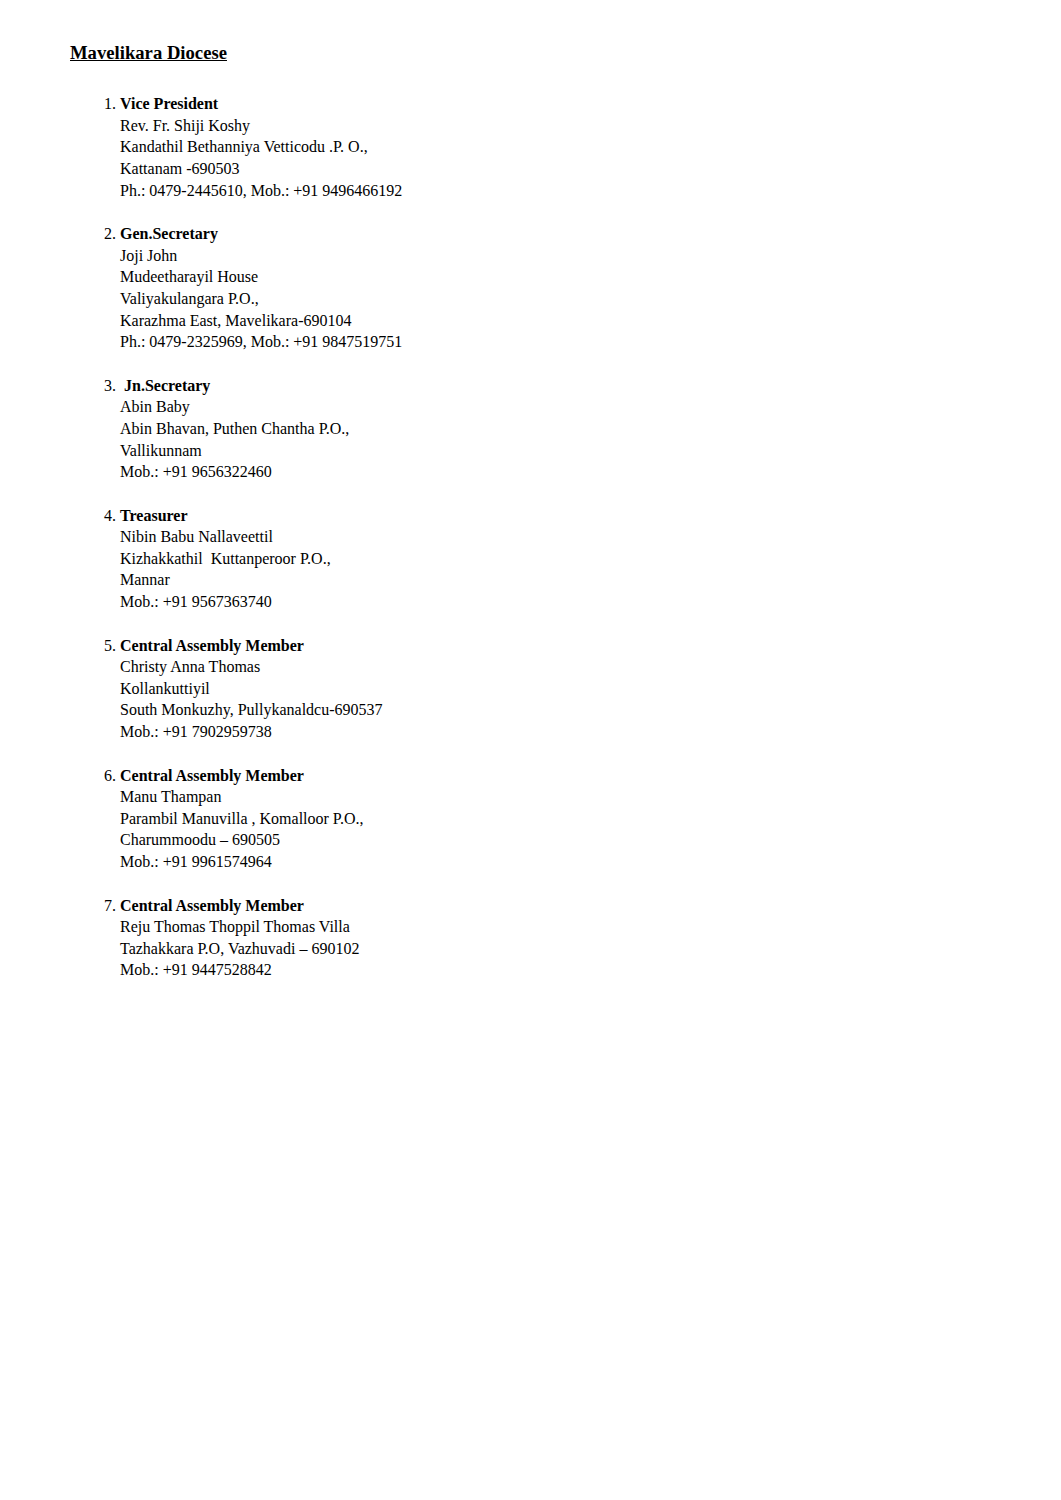Mavelikara Diocese
Vice President Rev. Fr. Shiji Koshy Kandathil Bethanniya Vetticodu .P. O., Kattanam -690503 Ph.: 0479-2445610, Mob.: +91 9496466192
Gen.Secretary Joji John Mudeetharayil House Valiyakulangara P.O., Karazhma East, Mavelikara-690104 Ph.: 0479-2325969, Mob.: +91 9847519751
Jn.Secretary Abin Baby Abin Bhavan, Puthen Chantha P.O., Vallikunnam Mob.: +91 9656322460
Treasurer Nibin Babu Nallaveettil Kizhakkathil Kuttanperoor P.O., Mannar Mob.: +91 9567363740
Central Assembly Member Christy Anna Thomas Kollankuttiyil South Monkuzhy, Pullykanaldcu-690537 Mob.: +91 7902959738
Central Assembly Member Manu Thampan Parambil Manuvilla , Komalloor P.O., Charummoodu – 690505 Mob.: +91 9961574964
Central Assembly Member Reju Thomas Thoppil Thomas Villa Tazhakkara P.O, Vazhuvadi – 690102 Mob.: +91 9447528842